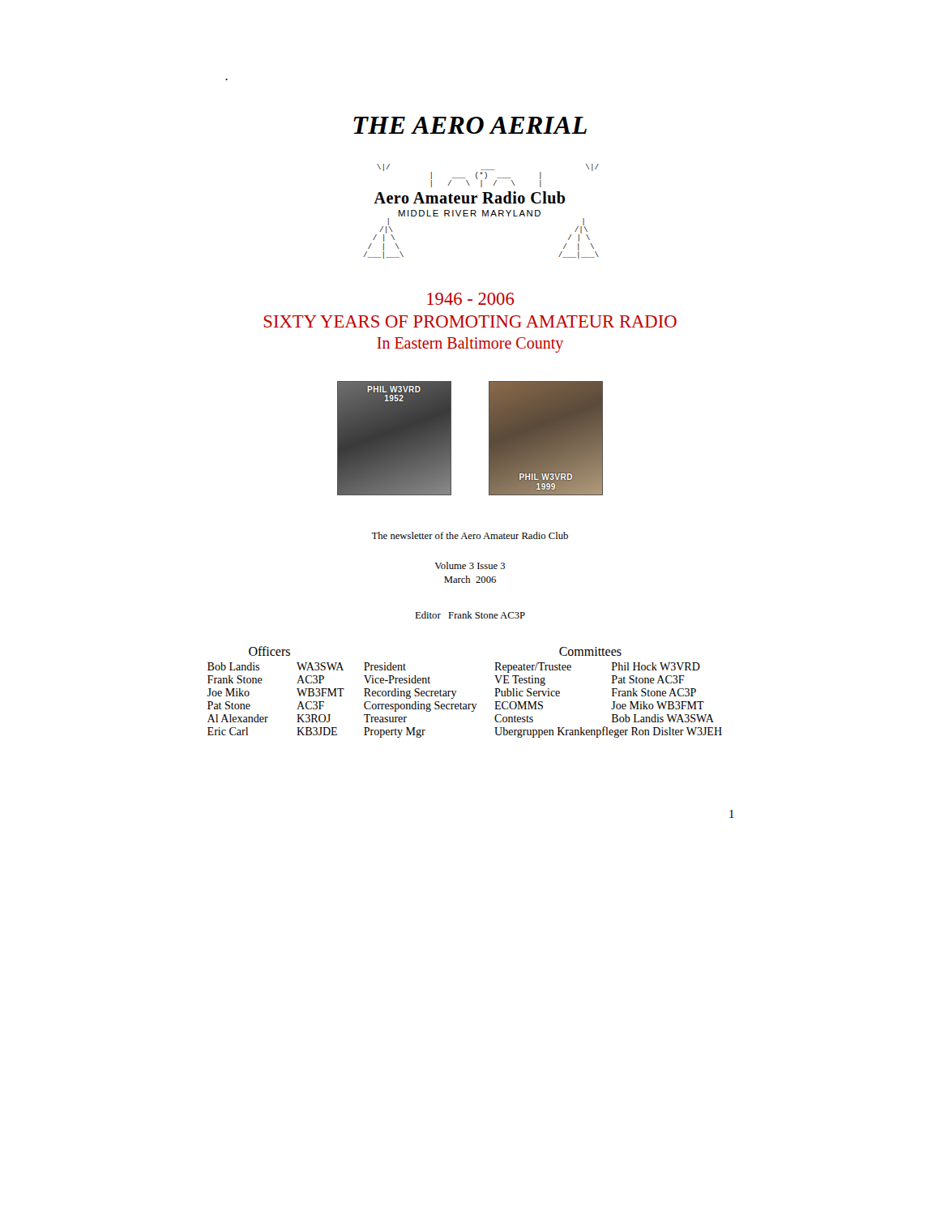.
THE AERO AERIAL
\|/ ___ \|/ | ___ (*) ___ | | / \ | / \ |
Aero Amateur Radio Club
MIDDLE RIVER MARYLAND
| | /|\ /|\ / | \ / | \ / | \ / | \ /___|___\ /___|___\
1946 - 2006 SIXTY YEARS OF PROMOTING AMATEUR RADIO In Eastern Baltimore County
PHIL W3VRD
1952
PHIL W3VRD
1999
The newsletter of the Aero Amateur Radio Club
Volume 3 Issue 3
March 2006
Editor Frank Stone AC3P
| Officers | Committees |
| --- | --- |
| Bob Landis | WA3SWA | President | Repeater/Trustee | Phil Hock W3VRD |
| Frank Stone | AC3P | Vice-President | VE Testing | Pat Stone AC3F |
| Joe Miko | WB3FMT | Recording Secretary | Public Service | Frank Stone AC3P |
| Pat Stone | AC3F | Corresponding Secretary | ECOMMS | Joe Miko WB3FMT |
| Al Alexander | K3ROJ | Treasurer | Contests | Bob Landis WA3SWA |
| Eric Carl | KB3JDE | Property Mgr | Ubergruppen Krankenpfleger Ron Dislter W3JEH |
1